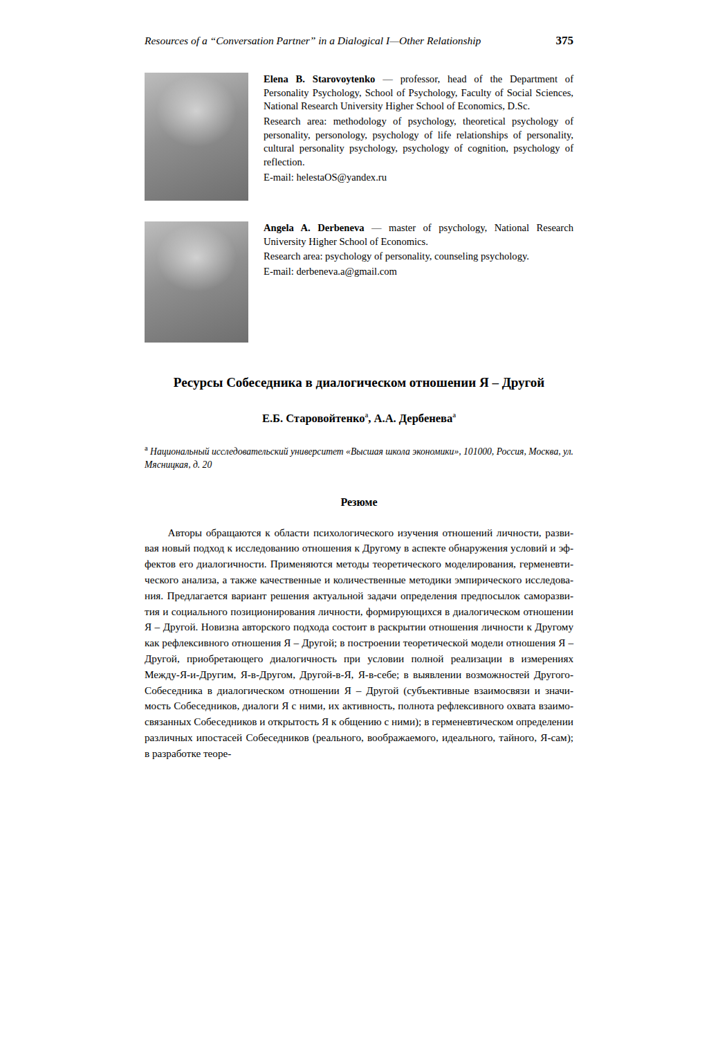Resources of a “Conversation Partner” in a Dialogical I—Other Relationship 375
Elena B. Starovoytenko — professor, head of the Department of Personality Psychology, School of Psychology, Faculty of Social Sciences, National Research University Higher School of Economics, D.Sc.
Research area: methodology of psychology, theoretical psychology of personality, personology, psychology of life relationships of personality, cultural personality psychology, psychology of cognition, psychology of reflection.
E-mail: helestaOS@yandex.ru
Angela A. Derbeneva — master of psychology, National Research University Higher School of Economics.
Research area: psychology of personality, counseling psychology.
E-mail: derbeneva.a@gmail.com
Ресурсы Собеседника в диалогическом отношении Я – Другой
Е.Б. Старовойтенкоa, А.А. Дербеневаa
a Национальный исследовательский университет «Высшая школа экономики», 101000, Россия, Москва, ул. Мясницкая, д. 20
Резюме
Авторы обращаются к области психологического изучения отношений личности, развивая новый подход к исследованию отношения к Другому в аспекте обнаружения условий и эффектов его диалогичности. Применяются методы теоретического моделирования, герменевтического анализа, а также качественные и количественные методики эмпирического исследования. Предлагается вариант решения актуальной задачи определения предпосылок саморазвития и социального позиционирования личности, формирующихся в диалогическом отношении Я – Другой. Новизна авторского подхода состоит в раскрытии отношения личности к Другому как рефлексивного отношения Я – Другой; в построении теоретической модели отношения Я – Другой, приобретающего диалогичность при условии полной реализации в измерениях Между-Я-и-Другим, Я-в-Другом, Другой-в-Я, Я-в-себе; в выявлении возможностей Другого-Собеседника в диалогическом отношении Я – Другой (субъективные взаимосвязи и значимость Собеседников, диалоги Я с ними, их активность, полнота рефлексивного охвата взаимосвязанных Собеседников и открытость Я к общению с ними); в герменевтическом определении различных ипостасей Собеседников (реального, воображаемого, идеального, тайного, Я-сам); в разработке теоре-